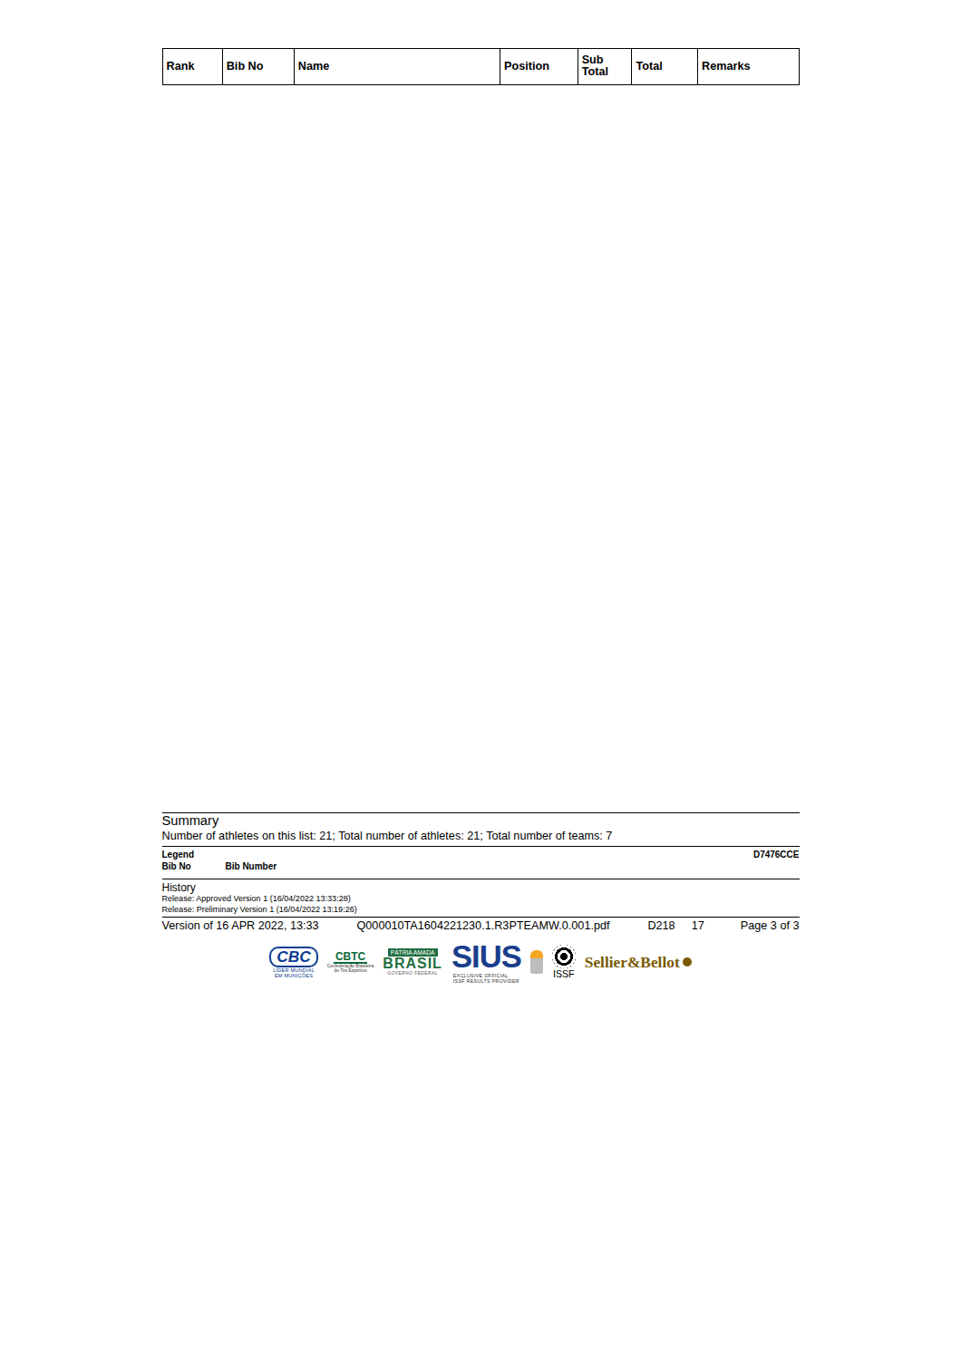| Rank | Bib No | Name | Position | Sub Total | Total | Remarks |
| --- | --- | --- | --- | --- | --- | --- |
Summary
Number of athletes on this list: 21; Total number of athletes: 21; Total number of teams: 7
Legend D7476CCE
Bib No Bib Number
History
Release: Approved Version 1 (16/04/2022 13:33:28)
Release: Preliminary Version 1 (16/04/2022 13:19:26)
Version of 16 APR 2022, 13:33 Q000010TA1604221230.1.R3PTEAMW.0.001.pdf D218 17 Page 3 of 3
CBC
LÍDER MUNDIAL
EM MUNIÇÕES
CBTC
Confederação Brasileira
de Tiro Esportivo
PÁTRIA AMADA
BRASIL
GOVERNO FEDERAL
SIUS
EXCLUSIVE OFFICIAL
ISSF RESULTS PROVIDER
ISSF
Sellier&Bellot